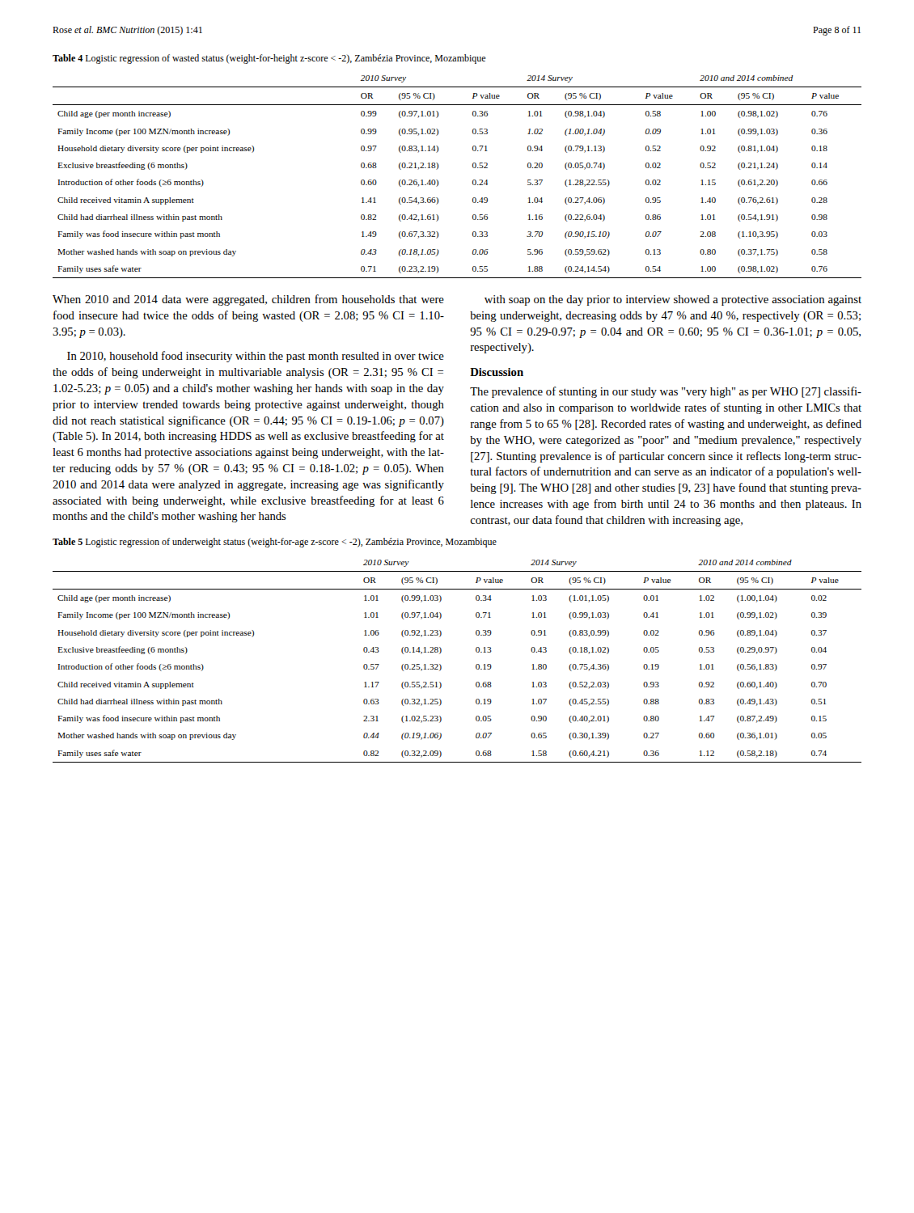Rose et al. BMC Nutrition (2015) 1:41
Page 8 of 11
Table 4 Logistic regression of wasted status (weight-for-height z-score < -2), Zambézia Province, Mozambique
| | 2010 Survey | 2014 Survey | 2010 and 2014 combined |
| --- | --- | --- | --- |
| | OR | (95 % CI) | P value | OR | (95 % CI) | P value | OR | (95 % CI) | P value |
| Child age (per month increase) | 0.99 | (0.97,1.01) | 0.36 | 1.01 | (0.98,1.04) | 0.58 | 1.00 | (0.98,1.02) | 0.76 |
| Family Income (per 100 MZN/month increase) | 0.99 | (0.95,1.02) | 0.53 | 1.02 | (1.00,1.04) | 0.09 | 1.01 | (0.99,1.03) | 0.36 |
| Household dietary diversity score (per point increase) | 0.97 | (0.83,1.14) | 0.71 | 0.94 | (0.79,1.13) | 0.52 | 0.92 | (0.81,1.04) | 0.18 |
| Exclusive breastfeeding (6 months) | 0.68 | (0.21,2.18) | 0.52 | 0.20 | (0.05,0.74) | 0.02 | 0.52 | (0.21,1.24) | 0.14 |
| Introduction of other foods (≥6 months) | 0.60 | (0.26,1.40) | 0.24 | 5.37 | (1.28,22.55) | 0.02 | 1.15 | (0.61,2.20) | 0.66 |
| Child received vitamin A supplement | 1.41 | (0.54,3.66) | 0.49 | 1.04 | (0.27,4.06) | 0.95 | 1.40 | (0.76,2.61) | 0.28 |
| Child had diarrheal illness within past month | 0.82 | (0.42,1.61) | 0.56 | 1.16 | (0.22,6.04) | 0.86 | 1.01 | (0.54,1.91) | 0.98 |
| Family was food insecure within past month | 1.49 | (0.67,3.32) | 0.33 | 3.70 | (0.90,15.10) | 0.07 | 2.08 | (1.10,3.95) | 0.03 |
| Mother washed hands with soap on previous day | 0.43 | (0.18,1.05) | 0.06 | 5.96 | (0.59,59.62) | 0.13 | 0.80 | (0.37,1.75) | 0.58 |
| Family uses safe water | 0.71 | (0.23,2.19) | 0.55 | 1.88 | (0.24,14.54) | 0.54 | 1.00 | (0.98,1.02) | 0.76 |
When 2010 and 2014 data were aggregated, children from households that were food insecure had twice the odds of being wasted (OR = 2.08; 95 % CI = 1.10-3.95; p = 0.03).
In 2010, household food insecurity within the past month resulted in over twice the odds of being underweight in multivariable analysis (OR = 2.31; 95 % CI = 1.02-5.23; p = 0.05) and a child's mother washing her hands with soap in the day prior to interview trended towards being protective against underweight, though did not reach statistical significance (OR = 0.44; 95 % CI = 0.19-1.06; p = 0.07) (Table 5). In 2014, both increasing HDDS as well as exclusive breastfeeding for at least 6 months had protective associations against being underweight, with the latter reducing odds by 57 % (OR = 0.43; 95 % CI = 0.18-1.02; p = 0.05). When 2010 and 2014 data were analyzed in aggregate, increasing age was significantly associated with being underweight, while exclusive breastfeeding for at least 6 months and the child's mother washing her hands
with soap on the day prior to interview showed a protective association against being underweight, decreasing odds by 47 % and 40 %, respectively (OR = 0.53; 95 % CI = 0.29-0.97; p = 0.04 and OR = 0.60; 95 % CI = 0.36-1.01; p = 0.05, respectively).
Discussion
The prevalence of stunting in our study was "very high" as per WHO [27] classification and also in comparison to worldwide rates of stunting in other LMICs that range from 5 to 65 % [28]. Recorded rates of wasting and underweight, as defined by the WHO, were categorized as "poor" and "medium prevalence," respectively [27]. Stunting prevalence is of particular concern since it reflects long-term structural factors of undernutrition and can serve as an indicator of a population's well-being [9]. The WHO [28] and other studies [9, 23] have found that stunting prevalence increases with age from birth until 24 to 36 months and then plateaus. In contrast, our data found that children with increasing age,
Table 5 Logistic regression of underweight status (weight-for-age z-score < -2), Zambézia Province, Mozambique
| | 2010 Survey | 2014 Survey | 2010 and 2014 combined |
| --- | --- | --- | --- |
| | OR | (95 % CI) | P value | OR | (95 % CI) | P value | OR | (95 % CI) | P value |
| Child age (per month increase) | 1.01 | (0.99,1.03) | 0.34 | 1.03 | (1.01,1.05) | 0.01 | 1.02 | (1.00,1.04) | 0.02 |
| Family Income (per 100 MZN/month increase) | 1.01 | (0.97,1.04) | 0.71 | 1.01 | (0.99,1.03) | 0.41 | 1.01 | (0.99,1.02) | 0.39 |
| Household dietary diversity score (per point increase) | 1.06 | (0.92,1.23) | 0.39 | 0.91 | (0.83,0.99) | 0.02 | 0.96 | (0.89,1.04) | 0.37 |
| Exclusive breastfeeding (6 months) | 0.43 | (0.14,1.28) | 0.13 | 0.43 | (0.18,1.02) | 0.05 | 0.53 | (0.29,0.97) | 0.04 |
| Introduction of other foods (≥6 months) | 0.57 | (0.25,1.32) | 0.19 | 1.80 | (0.75,4.36) | 0.19 | 1.01 | (0.56,1.83) | 0.97 |
| Child received vitamin A supplement | 1.17 | (0.55,2.51) | 0.68 | 1.03 | (0.52,2.03) | 0.93 | 0.92 | (0.60,1.40) | 0.70 |
| Child had diarrheal illness within past month | 0.63 | (0.32,1.25) | 0.19 | 1.07 | (0.45,2.55) | 0.88 | 0.83 | (0.49,1.43) | 0.51 |
| Family was food insecure within past month | 2.31 | (1.02,5.23) | 0.05 | 0.90 | (0.40,2.01) | 0.80 | 1.47 | (0.87,2.49) | 0.15 |
| Mother washed hands with soap on previous day | 0.44 | (0.19,1.06) | 0.07 | 0.65 | (0.30,1.39) | 0.27 | 0.60 | (0.36,1.01) | 0.05 |
| Family uses safe water | 0.82 | (0.32,2.09) | 0.68 | 1.58 | (0.60,4.21) | 0.36 | 1.12 | (0.58,2.18) | 0.74 |